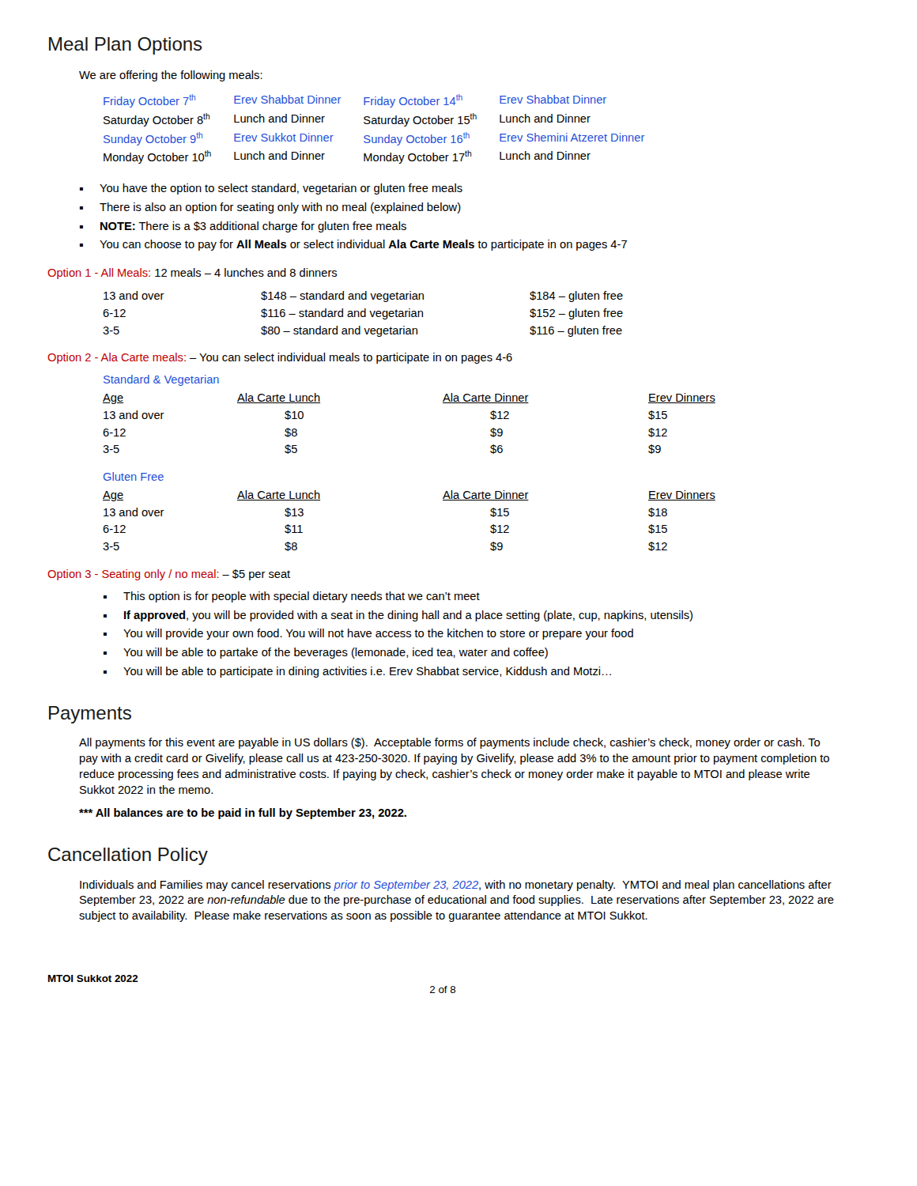Meal Plan Options
We are offering the following meals:
| Friday October 7 th | Erev Shabbat Dinner | Friday October 14 th | Erev Shabbat Dinner |
| Saturday October 8 th | Lunch and Dinner | Saturday October 15 th | Lunch and Dinner |
| Sunday October 9 th | Erev Sukkot Dinner | Sunday October 16 th | Erev Shemini Atzeret Dinner |
| Monday October 10 th | Lunch and Dinner | Monday October 17 th | Lunch and Dinner |
You have the option to select standard, vegetarian or gluten free meals
There is also an option for seating only with no meal (explained below)
NOTE: There is a $3 additional charge for gluten free meals
You can choose to pay for All Meals or select individual Ala Carte Meals to participate in on pages 4-7
Option 1 - All Meals: 12 meals – 4 lunches and 8 dinners
| 13 and over | $148 – standard and vegetarian | $184 – gluten free |
| 6-12 | $116 – standard and vegetarian | $152 – gluten free |
| 3-5 | $80 – standard and vegetarian | $116 – gluten free |
Option 2 - Ala Carte meals: – You can select individual meals to participate in on pages 4-6
Standard & Vegetarian
| Age | Ala Carte Lunch | Ala Carte Dinner | Erev Dinners |
| --- | --- | --- | --- |
| 13 and over | $10 | $12 | $15 |
| 6-12 | $8 | $9 | $12 |
| 3-5 | $5 | $6 | $9 |
Gluten Free
| Age | Ala Carte Lunch | Ala Carte Dinner | Erev Dinners |
| --- | --- | --- | --- |
| 13 and over | $13 | $15 | $18 |
| 6-12 | $11 | $12 | $15 |
| 3-5 | $8 | $9 | $12 |
Option 3 - Seating only / no meal: – $5 per seat
This option is for people with special dietary needs that we can’t meet
If approved, you will be provided with a seat in the dining hall and a place setting (plate, cup, napkins, utensils)
You will provide your own food. You will not have access to the kitchen to store or prepare your food
You will be able to partake of the beverages (lemonade, iced tea, water and coffee)
You will be able to participate in dining activities i.e. Erev Shabbat service, Kiddush and Motzi…
Payments
All payments for this event are payable in US dollars ($). Acceptable forms of payments include check, cashier’s check, money order or cash. To pay with a credit card or Givelify, please call us at 423-250-3020. If paying by Givelify, please add 3% to the amount prior to payment completion to reduce processing fees and administrative costs. If paying by check, cashier’s check or money order make it payable to MTOI and please write Sukkot 2022 in the memo.
*** All balances are to be paid in full by September 23, 2022.
Cancellation Policy
Individuals and Families may cancel reservations prior to September 23, 2022, with no monetary penalty. YMTOI and meal plan cancellations after September 23, 2022 are non-refundable due to the pre-purchase of educational and food supplies. Late reservations after September 23, 2022 are subject to availability. Please make reservations as soon as possible to guarantee attendance at MTOI Sukkot.
MTOI Sukkot 2022
2 of 8